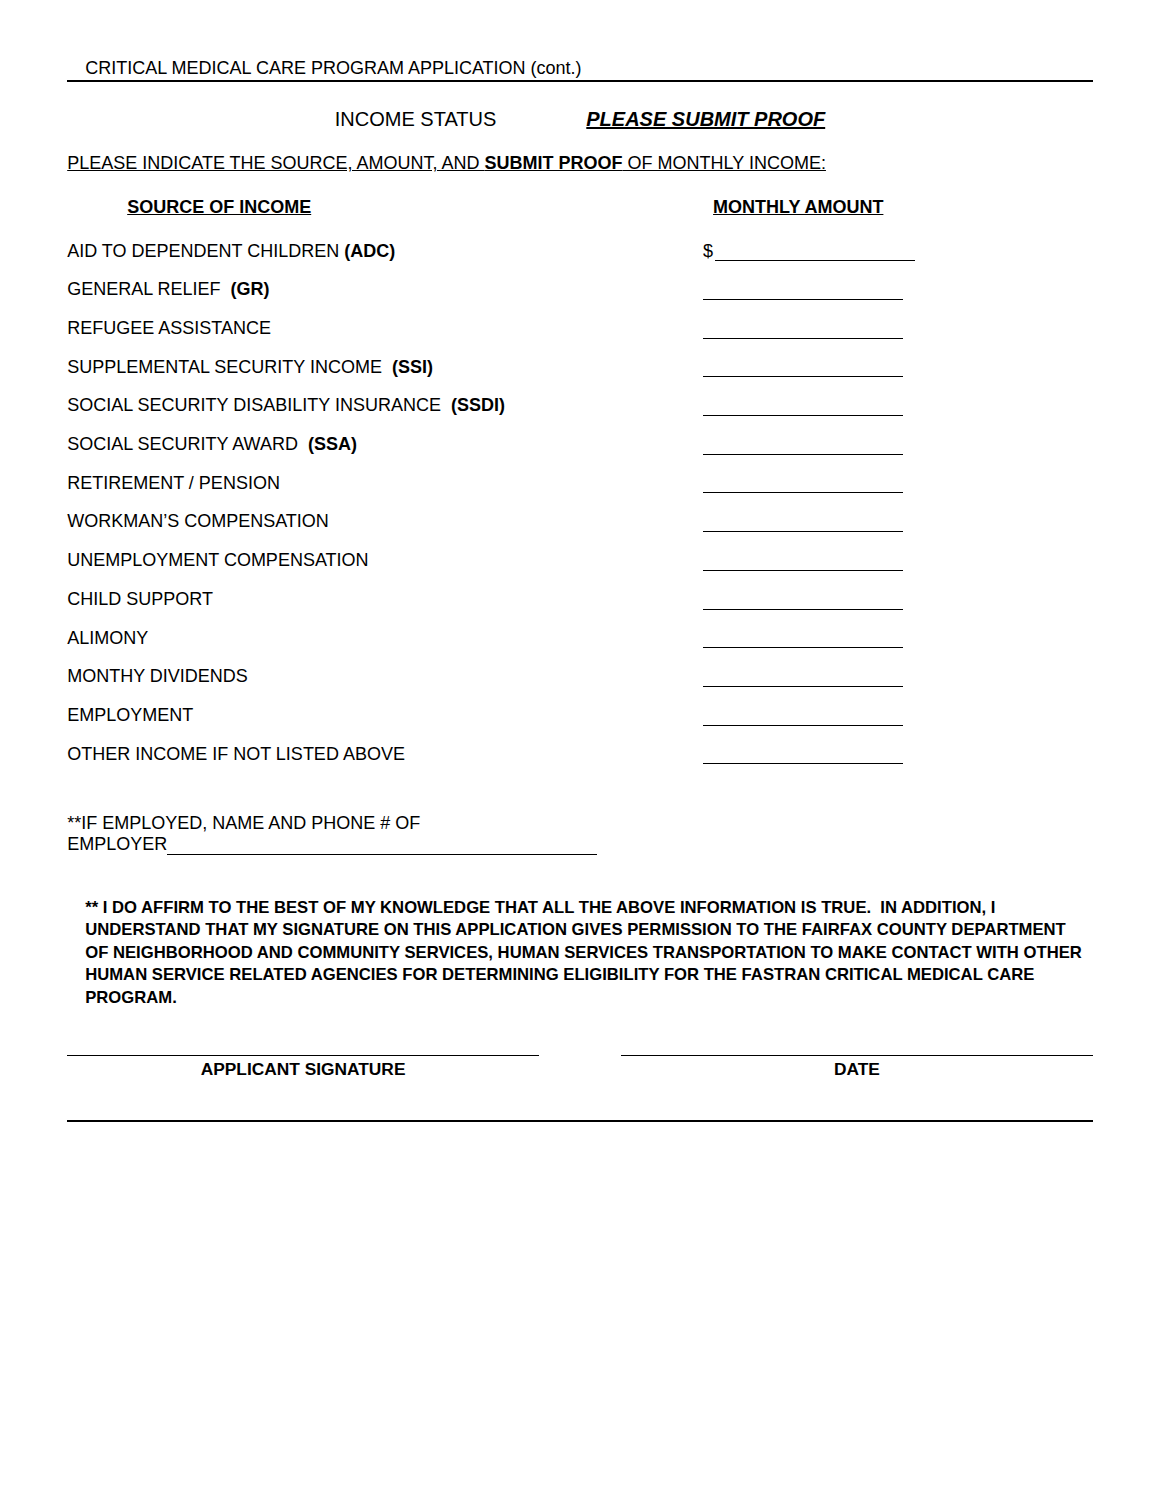CRITICAL MEDICAL CARE PROGRAM APPLICATION (cont.)
INCOME STATUS PLEASE SUBMIT PROOF
PLEASE INDICATE THE SOURCE, AMOUNT, AND SUBMIT PROOF OF MONTHLY INCOME:
| SOURCE OF INCOME | MONTHLY AMOUNT |
| --- | --- |
| AID TO DEPENDENT CHILDREN (ADC) | $ |
| GENERAL RELIEF (GR) | |
| REFUGEE ASSISTANCE | |
| SUPPLEMENTAL SECURITY INCOME (SSI) | |
| SOCIAL SECURITY DISABILITY INSURANCE (SSDI) | |
| SOCIAL SECURITY AWARD (SSA) | |
| RETIREMENT / PENSION | |
| WORKMAN’S COMPENSATION | |
| UNEMPLOYMENT COMPENSATION | |
| CHILD SUPPORT | |
| ALIMONY | |
| MONTHY DIVIDENDS | |
| EMPLOYMENT | |
| OTHER INCOME IF NOT LISTED ABOVE | |
**IF EMPLOYED, NAME AND PHONE # OF
EMPLOYER
** I DO AFFIRM TO THE BEST OF MY KNOWLEDGE THAT ALL THE ABOVE INFORMATION IS TRUE. IN ADDITION, I UNDERSTAND THAT MY SIGNATURE ON THIS APPLICATION GIVES PERMISSION TO THE FAIRFAX COUNTY DEPARTMENT OF NEIGHBORHOOD AND COMMUNITY SERVICES, HUMAN SERVICES TRANSPORTATION TO MAKE CONTACT WITH OTHER HUMAN SERVICE RELATED AGENCIES FOR DETERMINING ELIGIBILITY FOR THE FASTRAN CRITICAL MEDICAL CARE PROGRAM.
APPLICANT SIGNATURE
DATE